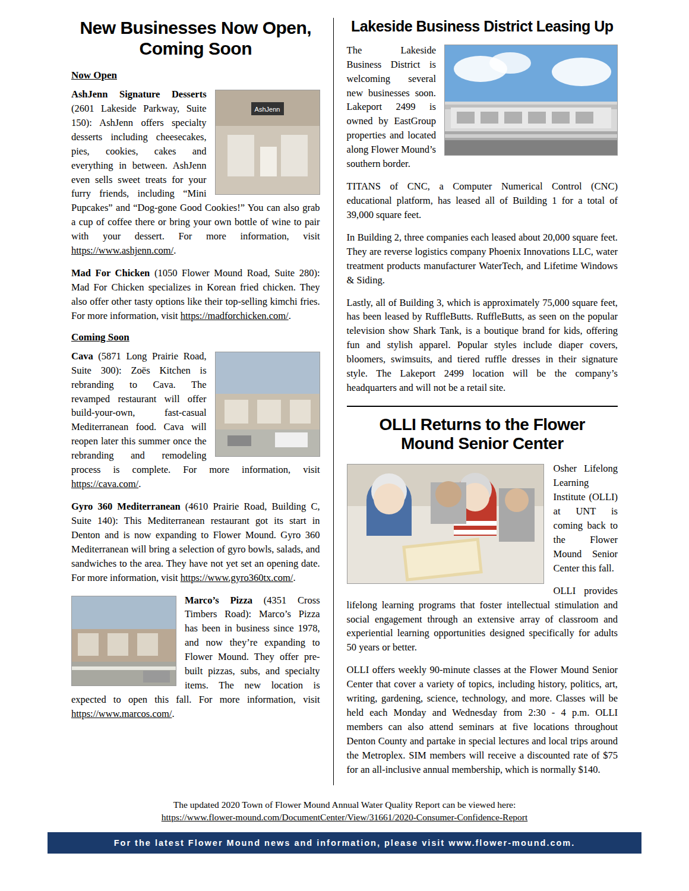New Businesses Now Open,
Coming Soon
Now Open
AshJenn Signature Desserts (2601 Lakeside Parkway, Suite 150): AshJenn offers specialty desserts including cheesecakes, pies, cookies, cakes and everything in between. AshJenn even sells sweet treats for your furry friends, including “Mini Pupcakes” and “Dog-gone Good Cookies!” You can also grab a cup of coffee there or bring your own bottle of wine to pair with your dessert. For more information, visit https://www.ashjenn.com/.
Mad For Chicken (1050 Flower Mound Road, Suite 280): Mad For Chicken specializes in Korean fried chicken. They also offer other tasty options like their top-selling kimchi fries. For more information, visit https://madforchicken.com/.
Coming Soon
Cava (5871 Long Prairie Road, Suite 300): Zoës Kitchen is rebranding to Cava. The revamped restaurant will offer build-your-own, fast-casual Mediterranean food. Cava will reopen later this summer once the rebranding and remodeling process is complete. For more information, visit https://cava.com/.
Gyro 360 Mediterranean (4610 Prairie Road, Building C, Suite 140): This Mediterranean restaurant got its start in Denton and is now expanding to Flower Mound. Gyro 360 Mediterranean will bring a selection of gyro bowls, salads, and sandwiches to the area. They have not yet set an opening date. For more information, visit https://www.gyro360tx.com/.
Marco’s Pizza (4351 Cross Timbers Road): Marco’s Pizza has been in business since 1978, and now they’re expanding to Flower Mound. They offer pre-built pizzas, subs, and specialty items. The new location is expected to open this fall. For more information, visit https://www.marcos.com/.
Lakeside Business District Leasing Up
The Lakeside Business District is welcoming several new businesses soon. Lakeport 2499 is owned by EastGroup properties and located along Flower Mound’s southern border.
TITANS of CNC, a Computer Numerical Control (CNC) educational platform, has leased all of Building 1 for a total of 39,000 square feet.
In Building 2, three companies each leased about 20,000 square feet. They are reverse logistics company Phoenix Innovations LLC, water treatment products manufacturer WaterTech, and Lifetime Windows & Siding.
Lastly, all of Building 3, which is approximately 75,000 square feet, has been leased by RuffleButts. RuffleButts, as seen on the popular television show Shark Tank, is a boutique brand for kids, offering fun and stylish apparel. Popular styles include diaper covers, bloomers, swimsuits, and tiered ruffle dresses in their signature style. The Lakeport 2499 location will be the company’s headquarters and will not be a retail site.
OLLI Returns to the Flower
Mound Senior Center
Osher Lifelong Learning Institute (OLLI) at UNT is coming back to the Flower Mound Senior Center this fall.
OLLI provides lifelong learning programs that foster intellectual stimulation and social engagement through an extensive array of classroom and experiential learning opportunities designed specifically for adults 50 years or better.
OLLI offers weekly 90-minute classes at the Flower Mound Senior Center that cover a variety of topics, including history, politics, art, writing, gardening, science, technology, and more. Classes will be held each Monday and Wednesday from 2:30 - 4 p.m. OLLI members can also attend seminars at five locations throughout Denton County and partake in special lectures and local trips around the Metroplex. SIM members will receive a discounted rate of $75 for an all-inclusive annual membership, which is normally $140.
The updated 2020 Town of Flower Mound Annual Water Quality Report can be viewed here:
https://www.flower-mound.com/DocumentCenter/View/31661/2020-Consumer-Confidence-Report
For the latest Flower Mound news and information, please visit www.flower-mound.com.